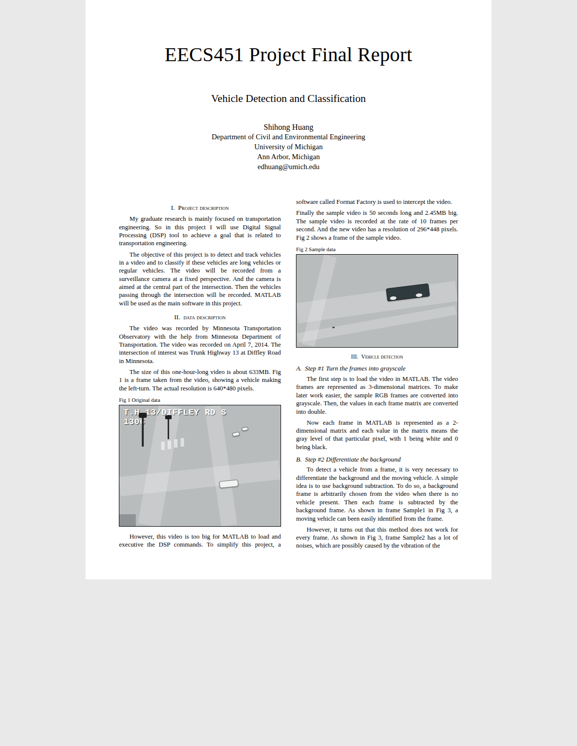EECS451 Project Final Report
Vehicle Detection and Classification
Shihong Huang
Department of Civil and Environmental Engineering
University of Michigan
Ann Arbor, Michigan
edhuang@umich.edu
I. Project description
My graduate research is mainly focused on transportation engineering. So in this project I will use Digital Signal Processing (DSP) tool to achieve a goal that is related to transportation engineering.
The objective of this project is to detect and track vehicles in a video and to classify if these vehicles are long vehicles or regular vehicles. The video will be recorded from a surveillance camera at a fixed perspective. And the camera is aimed at the central part of the intersection. Then the vehicles passing through the intersection will be recorded. MATLAB will be used as the main software in this project.
II. data description
The video was recorded by Minnesota Transportation Observatory with the help from Minnesota Department of Transportation. The video was recorded on April 7, 2014. The intersection of interest was Trunk Highway 13 at Diffley Road in Minnesota.
The size of this one-hour-long video is about 633MB. Fig 1 is a frame taken from the video, showing a vehicle making the left-turn. The actual resolution is 640*480 pixels.
Fig 1 Original data
T.H.13/DIFFLEY RD S
1306
However, this video is too big for MATLAB to load and executive the DSP commands. To simplify this project, a software called Format Factory is used to intercept the video.
Finally the sample video is 50 seconds long and 2.45MB big. The sample video is recorded at the rate of 10 frames per second. And the new video has a resolution of 296*448 pixels. Fig 2 shows a frame of the sample video.
Fig 2 Sample data
III. Vehicle detection
A. Step #1 Turn the frames into grayscale
The first step is to load the video in MATLAB. The video frames are represented as 3-dimensional matrices. To make later work easier, the sample RGB frames are converted into grayscale. Then, the values in each frame matrix are converted into double.
Now each frame in MATLAB is represented as a 2-dimensional matrix and each value in the matrix means the gray level of that particular pixel, with 1 being white and 0 being black.
B. Step #2 Differentiate the background
To detect a vehicle from a frame, it is very necessary to differentiate the background and the moving vehicle. A simple idea is to use background subtraction. To do so, a background frame is arbitrarily chosen from the video when there is no vehicle present. Then each frame is subtracted by the background frame. As shown in frame Sample1 in Fig 3, a moving vehicle can been easily identified from the frame.
However, it turns out that this method does not work for every frame. As shown in Fig 3, frame Sample2 has a lot of noises, which are possibly caused by the vibration of the